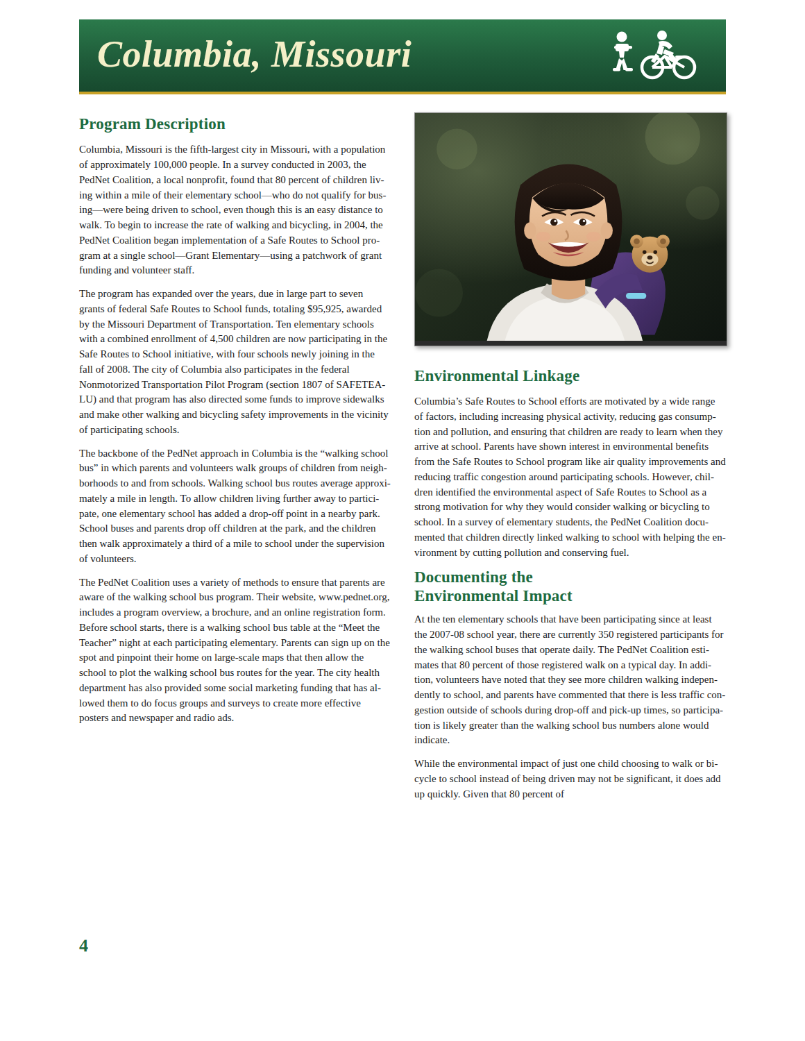Columbia, Missouri
Program Description
Columbia, Missouri is the fifth-largest city in Missouri, with a population of approximately 100,000 people. In a survey conducted in 2003, the PedNet Coalition, a local nonprofit, found that 80 percent of children living within a mile of their elementary school—who do not qualify for busing—were being driven to school, even though this is an easy distance to walk. To begin to increase the rate of walking and bicycling, in 2004, the PedNet Coalition began implementation of a Safe Routes to School program at a single school—Grant Elementary—using a patchwork of grant funding and volunteer staff.
The program has expanded over the years, due in large part to seven grants of federal Safe Routes to School funds, totaling $95,925, awarded by the Missouri Department of Transportation. Ten elementary schools with a combined enrollment of 4,500 children are now participating in the Safe Routes to School initiative, with four schools newly joining in the fall of 2008. The city of Columbia also participates in the federal Nonmotorized Transportation Pilot Program (section 1807 of SAFETEA-LU) and that program has also directed some funds to improve sidewalks and make other walking and bicycling safety improvements in the vicinity of participating schools.
The backbone of the PedNet approach in Columbia is the “walking school bus” in which parents and volunteers walk groups of children from neighborhoods to and from schools. Walking school bus routes average approximately a mile in length. To allow children living further away to participate, one elementary school has added a drop-off point in a nearby park. School buses and parents drop off children at the park, and the children then walk approximately a third of a mile to school under the supervision of volunteers.
The PedNet Coalition uses a variety of methods to ensure that parents are aware of the walking school bus program. Their website, www.pednet.org, includes a program overview, a brochure, and an online registration form. Before school starts, there is a walking school bus table at the “Meet the Teacher” night at each participating elementary. Parents can sign up on the spot and pinpoint their home on large-scale maps that then allow the school to plot the walking school bus routes for the year. The city health department has also provided some social marketing funding that has allowed them to do focus groups and surveys to create more effective posters and newspaper and radio ads.
Environmental Linkage
Columbia’s Safe Routes to School efforts are motivated by a wide range of factors, including increasing physical activity, reducing gas consumption and pollution, and ensuring that children are ready to learn when they arrive at school. Parents have shown interest in environmental benefits from the Safe Routes to School program like air quality improvements and reducing traffic congestion around participating schools. However, children identified the environmental aspect of Safe Routes to School as a strong motivation for why they would consider walking or bicycling to school. In a survey of elementary students, the PedNet Coalition documented that children directly linked walking to school with helping the environment by cutting pollution and conserving fuel.
Documenting the
Environmental Impact
At the ten elementary schools that have been participating since at least the 2007-08 school year, there are currently 350 registered participants for the walking school buses that operate daily. The PedNet Coalition estimates that 80 percent of those registered walk on a typical day. In addition, volunteers have noted that they see more children walking independently to school, and parents have commented that there is less traffic congestion outside of schools during drop-off and pick-up times, so participation is likely greater than the walking school bus numbers alone would indicate.
While the environmental impact of just one child choosing to walk or bicycle to school instead of being driven may not be significant, it does add up quickly. Given that 80 percent of
4